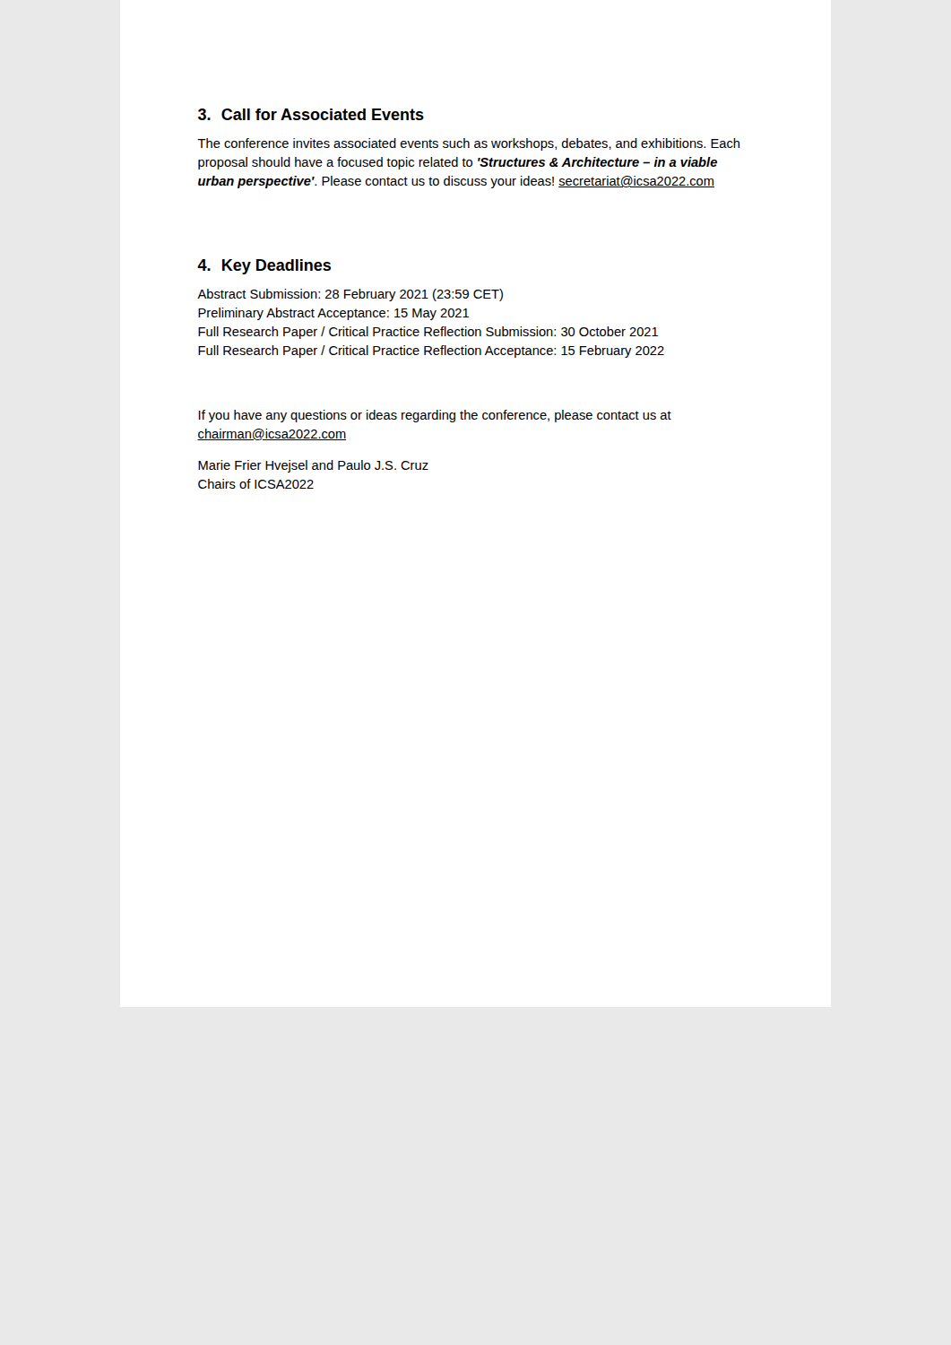3. Call for Associated Events
The conference invites associated events such as workshops, debates, and exhibitions. Each proposal should have a focused topic related to 'Structures & Architecture – in a viable urban perspective'. Please contact us to discuss your ideas! secretariat@icsa2022.com
4. Key Deadlines
Abstract Submission: 28 February 2021 (23:59 CET)
Preliminary Abstract Acceptance: 15 May 2021
Full Research Paper / Critical Practice Reflection Submission: 30 October 2021
Full Research Paper / Critical Practice Reflection Acceptance: 15 February 2022
If you have any questions or ideas regarding the conference, please contact us at chairman@icsa2022.com
Marie Frier Hvejsel and Paulo J.S. Cruz
Chairs of ICSA2022